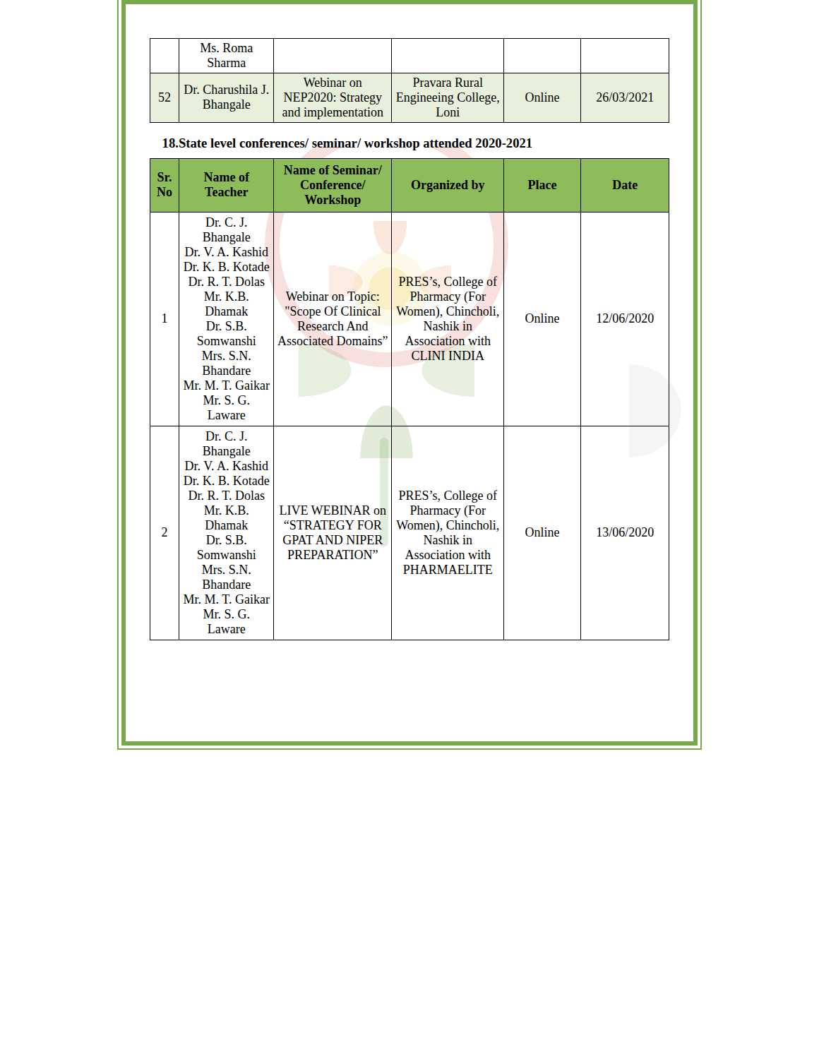1964
| | Ms. Roma Sharma | | | | |
| 52 | Dr. Charushila J. Bhangale | Webinar on NEP2020: Strategy and implementation | Pravara Rural Engineeing College, Loni | Online | 26/03/2021 |
18.State level conferences/ seminar/ workshop attended 2020-2021
| Sr. No | Name of Teacher | Name of Seminar/ Conference/ Workshop | Organized by | Place | Date |
| --- | --- | --- | --- | --- | --- |
| 1 | Dr. C. J. Bhangale Dr. V. A. Kashid Dr. K. B. Kotade Dr. R. T. Dolas Mr. K.B. Dhamak Dr. S.B. Somwanshi Mrs. S.N. Bhandare Mr. M. T. Gaikar Mr. S. G. Laware | Webinar on Topic: "Scope Of Clinical Research And Associated Domains” | PRES’s, College of Pharmacy (For Women), Chincholi, Nashik in Association with CLINI INDIA | Online | 12/06/2020 |
| 2 | Dr. C. J. Bhangale Dr. V. A. Kashid Dr. K. B. Kotade Dr. R. T. Dolas Mr. K.B. Dhamak Dr. S.B. Somwanshi Mrs. S.N. Bhandare Mr. M. T. Gaikar Mr. S. G. Laware | LIVE WEBINAR on “STRATEGY FOR GPAT AND NIPER PREPARATION” | PRES’s, College of Pharmacy (For Women), Chincholi, Nashik in Association with PHARMAELITE | Online | 13/06/2020 |